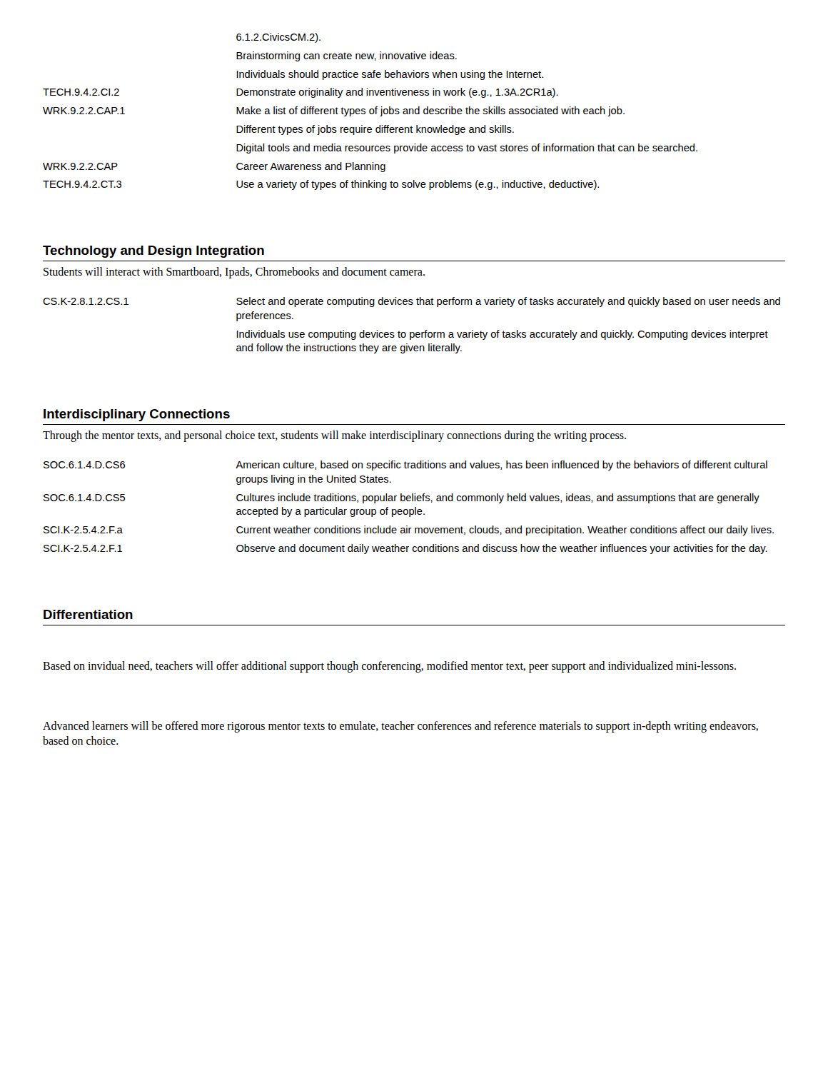| | 6.1.2.CivicsCM.2). |
| | Brainstorming can create new, innovative ideas. |
| | Individuals should practice safe behaviors when using the Internet. |
| TECH.9.4.2.CI.2 | Demonstrate originality and inventiveness in work (e.g., 1.3A.2CR1a). |
| WRK.9.2.2.CAP.1 | Make a list of different types of jobs and describe the skills associated with each job. |
| | Different types of jobs require different knowledge and skills. |
| | Digital tools and media resources provide access to vast stores of information that can be searched. |
| WRK.9.2.2.CAP | Career Awareness and Planning |
| TECH.9.4.2.CT.3 | Use a variety of types of thinking to solve problems (e.g., inductive, deductive). |
Technology and Design Integration
Students will interact with Smartboard, Ipads, Chromebooks and document camera.
| CS.K-2.8.1.2.CS.1 | Select and operate computing devices that perform a variety of tasks accurately and quickly based on user needs and preferences. |
| | Individuals use computing devices to perform a variety of tasks accurately and quickly. Computing devices interpret and follow the instructions they are given literally. |
Interdisciplinary Connections
Through the mentor texts, and personal choice text, students will make interdisciplinary connections during the writing process.
| SOC.6.1.4.D.CS6 | American culture, based on specific traditions and values, has been influenced by the behaviors of different cultural groups living in the United States. |
| SOC.6.1.4.D.CS5 | Cultures include traditions, popular beliefs, and commonly held values, ideas, and assumptions that are generally accepted by a particular group of people. |
| SCI.K-2.5.4.2.F.a | Current weather conditions include air movement, clouds, and precipitation. Weather conditions affect our daily lives. |
| SCI.K-2.5.4.2.F.1 | Observe and document daily weather conditions and discuss how the weather influences your activities for the day. |
Differentiation
Based on invidual need, teachers will offer additional support though conferencing, modified mentor text, peer support and individualized mini-lessons.
Advanced learners will be offered more rigorous mentor texts to emulate, teacher conferences and reference materials to support in-depth writing endeavors, based on choice.